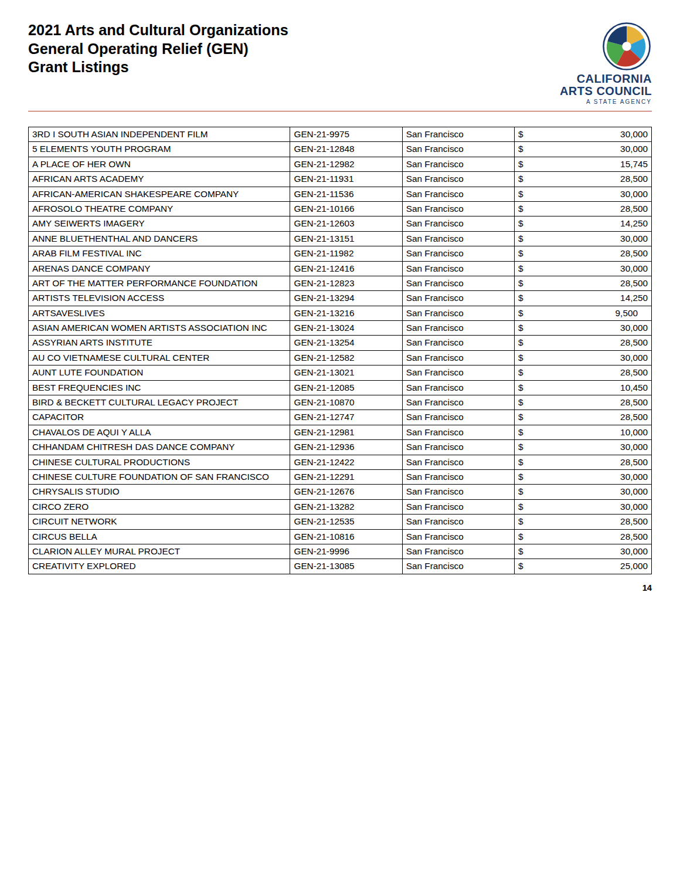2021 Arts and Cultural Organizations
General Operating Relief (GEN)
Grant Listings
CALIFORNIA
ARTS COUNCIL
A STATE AGENCY
| 3RD I SOUTH ASIAN INDEPENDENT FILM | GEN-21-9975 | San Francisco | $ 30,000 |
| 5 ELEMENTS YOUTH PROGRAM | GEN-21-12848 | San Francisco | $ 30,000 |
| A PLACE OF HER OWN | GEN-21-12982 | San Francisco | $ 15,745 |
| AFRICAN ARTS ACADEMY | GEN-21-11931 | San Francisco | $ 28,500 |
| AFRICAN-AMERICAN SHAKESPEARE COMPANY | GEN-21-11536 | San Francisco | $ 30,000 |
| AFROSOLO THEATRE COMPANY | GEN-21-10166 | San Francisco | $ 28,500 |
| AMY SEIWERTS IMAGERY | GEN-21-12603 | San Francisco | $ 14,250 |
| ANNE BLUETHENTHAL AND DANCERS | GEN-21-13151 | San Francisco | $ 30,000 |
| ARAB FILM FESTIVAL INC | GEN-21-11982 | San Francisco | $ 28,500 |
| ARENAS DANCE COMPANY | GEN-21-12416 | San Francisco | $ 30,000 |
| ART OF THE MATTER PERFORMANCE FOUNDATION | GEN-21-12823 | San Francisco | $ 28,500 |
| ARTISTS TELEVISION ACCESS | GEN-21-13294 | San Francisco | $ 14,250 |
| ARTSAVESLIVES | GEN-21-13216 | San Francisco | $ 9,500 |
| ASIAN AMERICAN WOMEN ARTISTS ASSOCIATION INC | GEN-21-13024 | San Francisco | $ 30,000 |
| ASSYRIAN ARTS INSTITUTE | GEN-21-13254 | San Francisco | $ 28,500 |
| AU CO VIETNAMESE CULTURAL CENTER | GEN-21-12582 | San Francisco | $ 30,000 |
| AUNT LUTE FOUNDATION | GEN-21-13021 | San Francisco | $ 28,500 |
| BEST FREQUENCIES INC | GEN-21-12085 | San Francisco | $ 10,450 |
| BIRD & BECKETT CULTURAL LEGACY PROJECT | GEN-21-10870 | San Francisco | $ 28,500 |
| CAPACITOR | GEN-21-12747 | San Francisco | $ 28,500 |
| CHAVALOS DE AQUI Y ALLA | GEN-21-12981 | San Francisco | $ 10,000 |
| CHHANDAM CHITRESH DAS DANCE COMPANY | GEN-21-12936 | San Francisco | $ 30,000 |
| CHINESE CULTURAL PRODUCTIONS | GEN-21-12422 | San Francisco | $ 28,500 |
| CHINESE CULTURE FOUNDATION OF SAN FRANCISCO | GEN-21-12291 | San Francisco | $ 30,000 |
| CHRYSALIS STUDIO | GEN-21-12676 | San Francisco | $ 30,000 |
| CIRCO ZERO | GEN-21-13282 | San Francisco | $ 30,000 |
| CIRCUIT NETWORK | GEN-21-12535 | San Francisco | $ 28,500 |
| CIRCUS BELLA | GEN-21-10816 | San Francisco | $ 28,500 |
| CLARION ALLEY MURAL PROJECT | GEN-21-9996 | San Francisco | $ 30,000 |
| CREATIVITY EXPLORED | GEN-21-13085 | San Francisco | $ 25,000 |
14